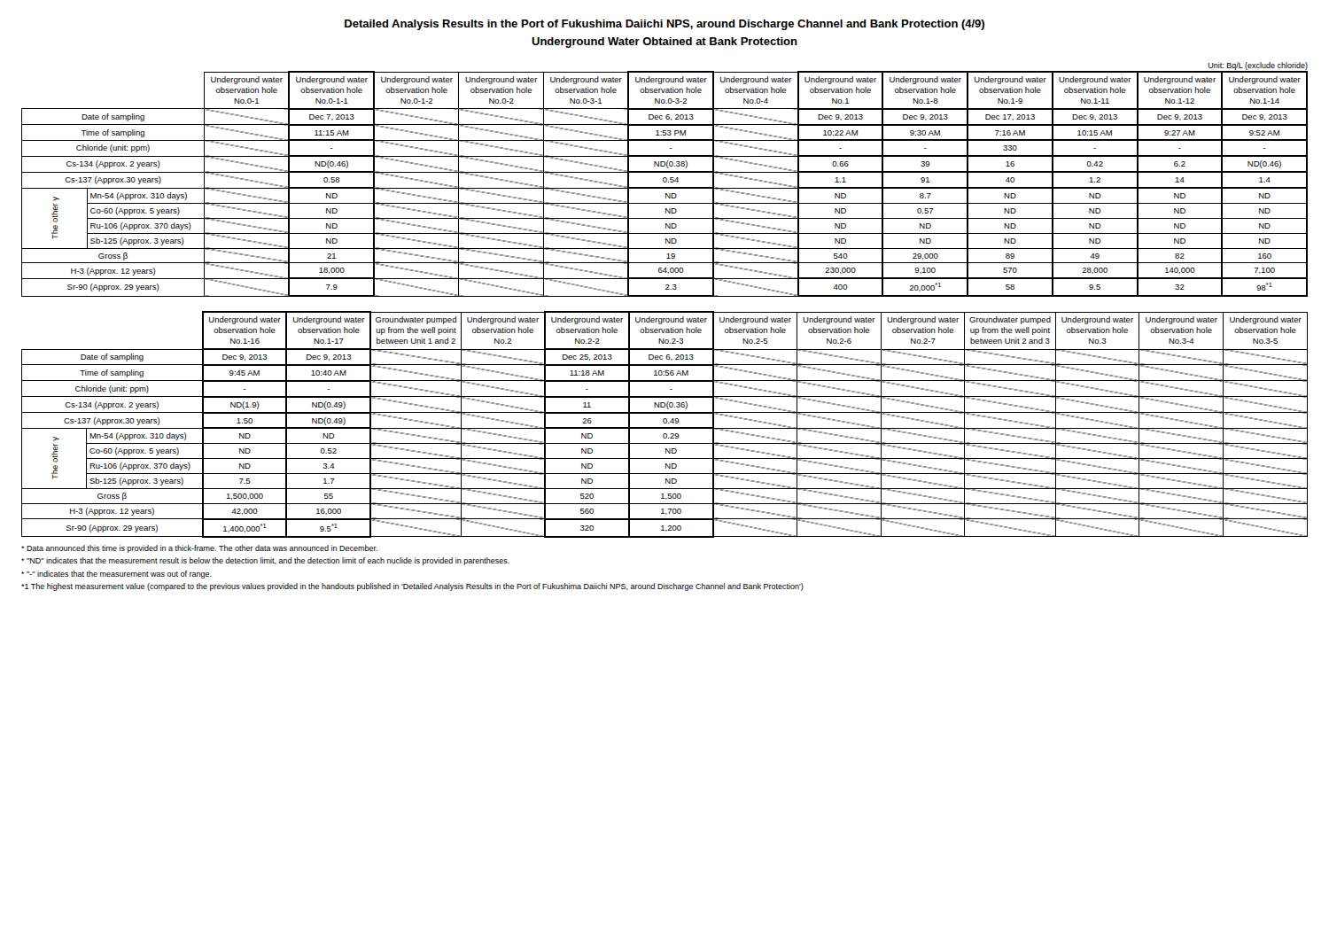Detailed Analysis Results in the Port of Fukushima Daiichi NPS, around Discharge Channel and Bank Protection (4/9)
Underground Water Obtained at Bank Protection
Unit: Bq/L (exclude chloride)
| | Underground water observation hole No.0-1 | Underground water observation hole No.0-1-1 | Underground water observation hole No.0-1-2 | Underground water observation hole No.0-2 | Underground water observation hole No.0-3-1 | Underground water observation hole No.0-3-2 | Underground water observation hole No.0-4 | Underground water observation hole No.1 | Underground water observation hole No.1-8 | Underground water observation hole No.1-9 | Underground water observation hole No.1-11 | Underground water observation hole No.1-12 | Underground water observation hole No.1-14 |
| Date of sampling | | Dec 7, 2013 | | | | Dec 6, 2013 | | Dec 9, 2013 | Dec 9, 2013 | Dec 17, 2013 | Dec 9, 2013 | Dec 9, 2013 | Dec 9, 2013 |
| Time of sampling | | 11:15 AM | | | | 1:53 PM | | 10:22 AM | 9:30 AM | 7:16 AM | 10:15 AM | 9:27 AM | 9:52 AM |
| Chloride (unit: ppm) | | - | | | | - | | - | - | 330 | - | - | - |
| Cs-134 (Approx. 2 years) | | ND(0.46) | | | | ND(0.38) | | 0.66 | 39 | 16 | 0.42 | 6.2 | ND(0.46) |
| Cs-137 (Approx.30 years) | | 0.58 | | | | 0.54 | | 1.1 | 91 | 40 | 1.2 | 14 | 1.4 |
| The other γ | Mn-54 (Approx. 310 days) | | ND | | | | ND | | ND | 8.7 | ND | ND | ND | ND |
| Co-60 (Approx. 5 years) | | ND | | | | ND | | ND | 0.57 | ND | ND | ND | ND |
| Ru-106 (Approx. 370 days) | | ND | | | | ND | | ND | ND | ND | ND | ND | ND |
| Sb-125 (Approx. 3 years) | | ND | | | | ND | | ND | ND | ND | ND | ND | ND |
| Gross β | | 21 | | | | 19 | | 540 | 29,000 | 89 | 49 | 82 | 160 |
| H-3 (Approx. 12 years) | | 18,000 | | | | 64,000 | | 230,000 | 9,100 | 570 | 28,000 | 140,000 | 7,100 |
| Sr-90 (Approx. 29 years) | | 7.9 | | | | 2.3 | | 400 | 20,000 *1 | 58 | 9.5 | 32 | 98 *1 |
| | Underground water observation hole No.1-16 | Underground water observation hole No.1-17 | Groundwater pumped up from the well point between Unit 1 and 2 | Underground water observation hole No.2 | Underground water observation hole No.2-2 | Underground water observation hole No.2-3 | Underground water observation hole No.2-5 | Underground water observation hole No.2-6 | Underground water observation hole No.2-7 | Groundwater pumped up from the well point between Unit 2 and 3 | Underground water observation hole No.3 | Underground water observation hole No.3-4 | Underground water observation hole No.3-5 |
| Date of sampling | Dec 9, 2013 | Dec 9, 2013 | | | Dec 25, 2013 | Dec 6, 2013 | | | | | | | |
| Time of sampling | 9:45 AM | 10:40 AM | | | 11:18 AM | 10:56 AM | | | | | | | |
| Chloride (unit: ppm) | - | - | | | - | - | | | | | | | |
| Cs-134 (Approx. 2 years) | ND(1.9) | ND(0.49) | | | 11 | ND(0.36) | | | | | | | |
| Cs-137 (Approx.30 years) | 1.50 | ND(0.49) | | | 26 | 0.49 | | | | | | | |
| The other γ | Mn-54 (Approx. 310 days) | ND | ND | | | ND | 0.29 | | | | | | | |
| Co-60 (Approx. 5 years) | ND | 0.52 | | | ND | ND | | | | | | | |
| Ru-106 (Approx. 370 days) | ND | 3.4 | | | ND | ND | | | | | | | |
| Sb-125 (Approx. 3 years) | 7.5 | 1.7 | | | ND | ND | | | | | | | |
| Gross β | 1,500,000 | 55 | | | 520 | 1,500 | | | | | | | |
| H-3 (Approx. 12 years) | 42,000 | 16,000 | | | 560 | 1,700 | | | | | | | |
| Sr-90 (Approx. 29 years) | 1,400,000 *1 | 9.5 *1 | | | 320 | 1,200 | | | | | | | |
* Data announced this time is provided in a thick-frame. The other data was announced in December.
* "ND" indicates that the measurement result is below the detection limit, and the detection limit of each nuclide is provided in parentheses.
* "-" indicates that the measurement was out of range.
*1 The highest measurement value (compared to the previous values provided in the handouts published in 'Detailed Analysis Results in the Port of Fukushima Daiichi NPS, around Discharge Channel and Bank Protection')